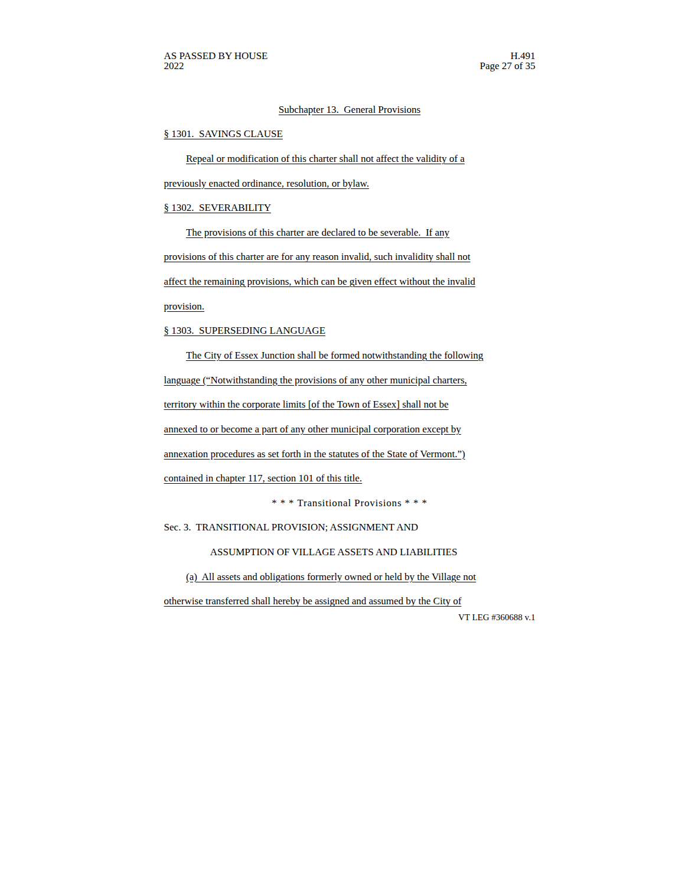AS PASSED BY HOUSE
2022
H.491
Page 27 of 35
Subchapter 13. General Provisions
§ 1301. SAVINGS CLAUSE
Repeal or modification of this charter shall not affect the validity of a
previously enacted ordinance, resolution, or bylaw.
§ 1302. SEVERABILITY
The provisions of this charter are declared to be severable. If any
provisions of this charter are for any reason invalid, such invalidity shall not
affect the remaining provisions, which can be given effect without the invalid
provision.
§ 1303. SUPERSEDING LANGUAGE
The City of Essex Junction shall be formed notwithstanding the following
language (“Notwithstanding the provisions of any other municipal charters,
territory within the corporate limits [of the Town of Essex] shall not be
annexed to or become a part of any other municipal corporation except by
annexation procedures as set forth in the statutes of the State of Vermont.”)
contained in chapter 117, section 101 of this title.
* * * Transitional Provisions * * *
Sec. 3. TRANSITIONAL PROVISION; ASSIGNMENT AND
ASSUMPTION OF VILLAGE ASSETS AND LIABILITIES
(a) All assets and obligations formerly owned or held by the Village not
otherwise transferred shall hereby be assigned and assumed by the City of
VT LEG #360688 v.1